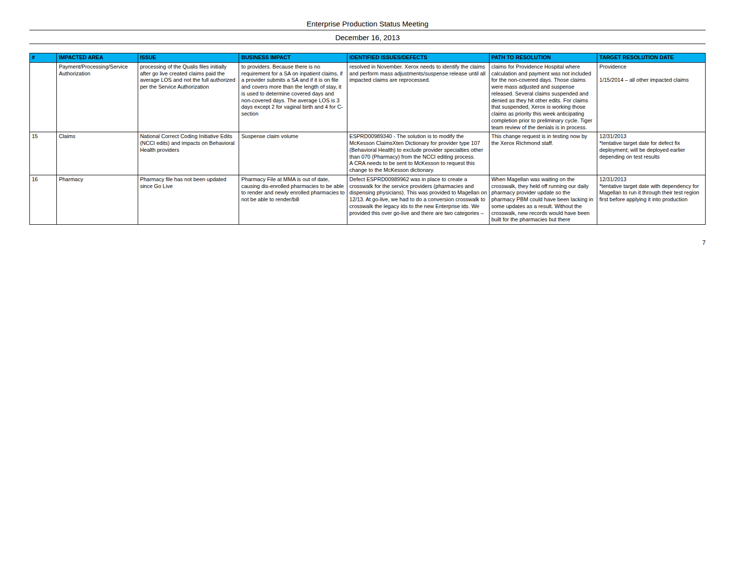Enterprise Production Status Meeting
December 16, 2013
| # | IMPACTED AREA | ISSUE | BUSINESS IMPACT | IDENTIFIED ISSUES/DEFECTS | PATH TO RESOLUTION | TARGET RESOLUTION DATE |
| --- | --- | --- | --- | --- | --- | --- |
| | Payment/Processing/Service Authorization | processing of the Qualis files initially after go live created claims paid the average LOS and not the full authorized per the Service Authorization | to providers. Because there is no requirement for a SA on inpatient claims, if a provider submits a SA and if it is on file and covers more than the length of stay, it is used to determine covered days and non-covered days. The average LOS is 3 days except 2 for vaginal birth and 4 for C-section | resolved in November. Xerox needs to identify the claims and perform mass adjustments/suspense release until all impacted claims are reprocessed. | claims for Providence Hospital where calculation and payment was not included for the non-covered days. Those claims were mass adjusted and suspense released. Several claims suspended and denied as they hit other edits. For claims that suspended, Xerox is working those claims as priority this week anticipating completion prior to preliminary cycle. Tiger team review of the denials is in process. | Providence 1/15/2014 – all other impacted claims |
| 15 | Claims | National Correct Coding Initiative Edits (NCCI edits) and impacts on Behavioral Health providers | Suspense claim volume | ESPRD00989340 - The solution is to modify the McKesson ClaimsXten Dictionary for provider type 107 (Behavioral Health) to exclude provider specialties other than 070 (Pharmacy) from the NCCI editing process. A CRA needs to be sent to McKesson to request this change to the McKesson dictionary. | This change request is in testing now by the Xerox Richmond staff. | 12/31/2013 *tentative target date for defect fix deployment; will be deployed earlier depending on test results |
| 16 | Pharmacy | Pharmacy file has not been updated since Go Live | Pharmacy File at MMA is out of date, causing dis-enrolled pharmacies to be able to render and newly enrolled pharmacies to not be able to render/bill | Defect ESPRD00989962 was in place to create a crosswalk for the service providers (pharmacies and dispensing physicians). This was provided to Magellan on 12/13. At go-live, we had to do a conversion crosswalk to crosswalk the legacy ids to the new Enterprise ids. We provided this over go-live and there are two categories – | When Magellan was waiting on the crosswalk, they held off running our daily pharmacy provider update so the pharmacy PBM could have been lacking in some updates as a result. Without the crosswalk, new records would have been built for the pharmacies but there | 12/31/2013 *tentative target date with dependency for Magellan to run it through their test region first before applying it into production |
7